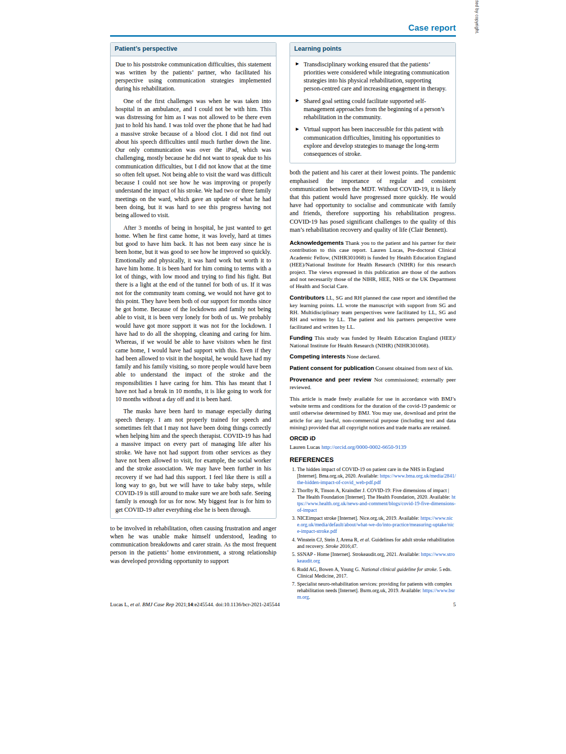BMJ Case Rep: first published as 10.1136/bcr-2021-245544 on 23 November 2021. Downloaded from http://casereports.bmj.com/ on June 30, 2022 by guest. Protected by copyright.
Case report
Patient’s perspective
Due to his poststroke communication difficulties, this statement was written by the patients’ partner, who facilitated his perspective using communication strategies implemented during his rehabilitation.
One of the first challenges was when he was taken into hospital in an ambulance, and I could not be with him. This was distressing for him as I was not allowed to be there even just to hold his hand. I was told over the phone that he had had a massive stroke because of a blood clot. I did not find out about his speech difficulties until much further down the line. Our only communication was over the iPad, which was challenging, mostly because he did not want to speak due to his communication difficulties, but I did not know that at the time so often felt upset. Not being able to visit the ward was difficult because I could not see how he was improving or properly understand the impact of his stroke. We had two or three family meetings on the ward, which gave an update of what he had been doing, but it was hard to see this progress having not being allowed to visit.
After 3 months of being in hospital, he just wanted to get home. When he first came home, it was lovely, hard at times but good to have him back. It has not been easy since he is been home, but it was good to see how he improved so quickly. Emotionally and physically, it was hard work but worth it to have him home. It is been hard for him coming to terms with a lot of things, with low mood and trying to find his fight. But there is a light at the end of the tunnel for both of us. If it was not for the community team coming, we would not have got to this point. They have been both of our support for months since he got home. Because of the lockdowns and family not being able to visit, it is been very lonely for both of us. We probably would have got more support it was not for the lockdown. I have had to do all the shopping, cleaning and caring for him. Whereas, if we would be able to have visitors when he first came home, I would have had support with this. Even if they had been allowed to visit in the hospital, he would have had my family and his family visiting, so more people would have been able to understand the impact of the stroke and the responsibilities I have caring for him. This has meant that I have not had a break in 10 months, it is like going to work for 10 months without a day off and it is been hard.
The masks have been hard to manage especially during speech therapy. I am not properly trained for speech and sometimes felt that I may not have been doing things correctly when helping him and the speech therapist. COVID-19 has had a massive impact on every part of managing life after his stroke. We have not had support from other services as they have not been allowed to visit, for example, the social worker and the stroke association. We may have been further in his recovery if we had had this support. I feel like there is still a long way to go, but we will have to take baby steps, while COVID-19 is still around to make sure we are both safe. Seeing family is enough for us for now. My biggest fear is for him to get COVID-19 after everything else he is been through.
to be involved in rehabilitation, often causing frustration and anger when he was unable make himself understood, leading to communication breakdowns and carer strain. As the most frequent person in the patients’ home environment, a strong relationship was developed providing opportunity to support
Learning points
Transdisciplinary working ensured that the patients’ priorities were considered while integrating communication strategies into his physical rehabilitation, supporting person-centred care and increasing engagement in therapy.
Shared goal setting could facilitate supported self-management approaches from the beginning of a person’s rehabilitation in the community.
Virtual support has been inaccessible for this patient with communication difficulties, limiting his opportunities to explore and develop strategies to manage the long-term consequences of stroke.
both the patient and his carer at their lowest points. The pandemic emphasised the importance of regular and consistent communication between the MDT. Without COVID-19, it is likely that this patient would have progressed more quickly. He would have had opportunity to socialise and communicate with family and friends, therefore supporting his rehabilitation progress. COVID-19 has posed significant challenges to the quality of this man’s rehabilitation recovery and quality of life (Clair Bennett).
Acknowledgements Thank you to the patient and his partner for their contribution to this case report. Lauren Lucas, Pre-doctoral Clinical Academic Fellow, (NIHR301068) is funded by Health Education England (HEE)/National Institute for Health Research (NIHR) for this research project. The views expressed in this publication are those of the authors and not necessarily those of the NIHR, HEE, NHS or the UK Department of Health and Social Care.
Contributors LL, SG and RH planned the case report and identified the key learning points. LL wrote the manuscript with support from SG and RH. Multidisciplinary team perspectives were facilitated by LL, SG and RH and written by LL. The patient and his partners perspective were facilitated and written by LL.
Funding This study was funded by Health Education England (HEE)/ National Institute for Health Research (NIHR) (NIHR301068).
Competing interests None declared.
Patient consent for publication Consent obtained from next of kin.
Provenance and peer review Not commissioned; externally peer reviewed.
This article is made freely available for use in accordance with BMJ’s website terms and conditions for the duration of the covid-19 pandemic or until otherwise determined by BMJ. You may use, download and print the article for any lawful, non-commercial purpose (including text and data mining) provided that all copyright notices and trade marks are retained.
ORCID iD
Lauren Lucas http://orcid.org/0000-0002-6650-9139
REFERENCES
The hidden impact of COVID-19 on patient care in the NHS in England [Internet]. Bma.org.uk, 2020. Available: https://www.bma.org.uk/media/2841/the-hidden-impact-of-covid_web-pdf.pdf
Thorlby R, Tinson A, Kraindler J. COVID-19: Five dimensions of impact | The Health Foundation [Internet]. The Health Foundation, 2020. Available: https://www.health.org.uk/news-and-comment/blogs/covid-19-five-dimensions-of-impact
NICEimpact stroke [Internet]. Nice.org.uk, 2019. Available: https://www.nice.org.uk/media/default/about/what-we-do/into-practice/measuring-uptake/nice-impact-stroke.pdf
Winstein CJ, Stein J, Arena R, et al. Guidelines for adult stroke rehabilitation and recovery. Stroke 2016;47.
SSNAP - Home [Internet]. Strokeaudit.org, 2021. Available: https://www.strokeaudit.org
Rudd AG, Bowen A, Young G. National clinical guideline for stroke. 5 edn. Clinical Medicine, 2017.
Specialist neuro-rehabilitation services: providing for patients with complex rehabilitation needs [Internet]. Bsrm.org.uk, 2019. Available: https://www.bsrm.org.
Lucas L, et al. BMJ Case Rep 2021;14:e245544. doi:10.1136/bcr-2021-245544
5